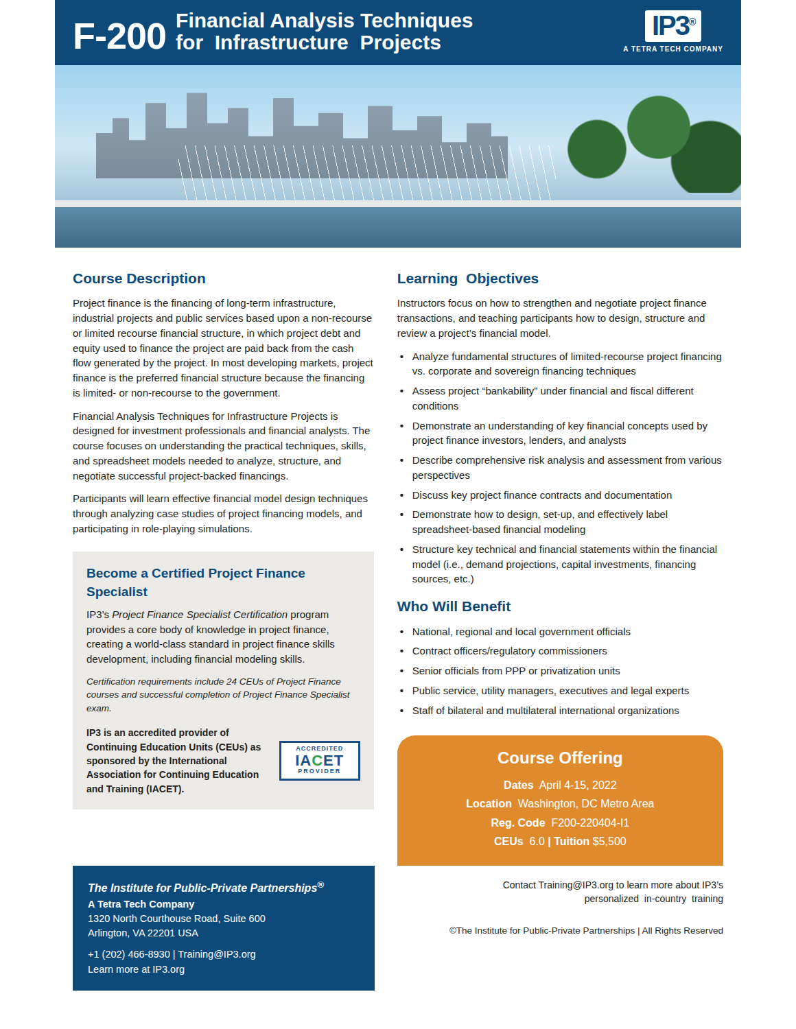F-200
Financial Analysis Techniques
for Infrastructure Projects
IP3®
A TETRA TECH COMPANY
Course Description
Project finance is the financing of long-term infrastructure, industrial projects and public services based upon a non-recourse or limited recourse financial structure, in which project debt and equity used to finance the project are paid back from the cash flow generated by the project. In most developing markets, project finance is the preferred financial structure because the financing is limited- or non-recourse to the government.
Financial Analysis Techniques for Infrastructure Projects is designed for investment professionals and financial analysts. The course focuses on understanding the practical techniques, skills, and spreadsheet models needed to analyze, structure, and negotiate successful project-backed financings.
Participants will learn effective financial model design techniques through analyzing case studies of project financing models, and participating in role-playing simulations.
Become a Certified Project Finance Specialist
IP3’s Project Finance Specialist Certification program provides a core body of knowledge in project finance, creating a world-class standard in project finance skills development, including financial modeling skills.
Certification requirements include 24 CEUs of Project Finance courses and successful completion of Project Finance Specialist exam.
IP3 is an accredited provider of Continuing Education Units (CEUs) as sponsored by the International Association for Continuing Education and Training (IACET).
ACCREDITED
IACET
PROVIDER
Learning Objectives
Instructors focus on how to strengthen and negotiate project finance transactions, and teaching participants how to design, structure and review a project’s financial model.
Analyze fundamental structures of limited-recourse project financing vs. corporate and sovereign financing techniques
Assess project “bankability” under financial and fiscal different conditions
Demonstrate an understanding of key financial concepts used by project finance investors, lenders, and analysts
Describe comprehensive risk analysis and assessment from various perspectives
Discuss key project finance contracts and documentation
Demonstrate how to design, set-up, and effectively label spreadsheet-based financial modeling
Structure key technical and financial statements within the financial model (i.e., demand projections, capital investments, financing sources, etc.)
Who Will Benefit
National, regional and local government officials
Contract officers/regulatory commissioners
Senior officials from PPP or privatization units
Public service, utility managers, executives and legal experts
Staff of bilateral and multilateral international organizations
Course Offering
Dates April 4-15, 2022
Location Washington, DC Metro Area
Reg. Code F200-220404-I1
CEUs 6.0 | Tuition $5,500
The Institute for Public-Private Partnerships®
A Tetra Tech Company
1320 North Courthouse Road, Suite 600
Arlington, VA 22201 USA
+1 (202) 466-8930 | Training@IP3.org
Learn more at IP3.org
Contact Training@IP3.org to learn more about IP3’s
personalized in-country training
©The Institute for Public-Private Partnerships | All Rights Reserved